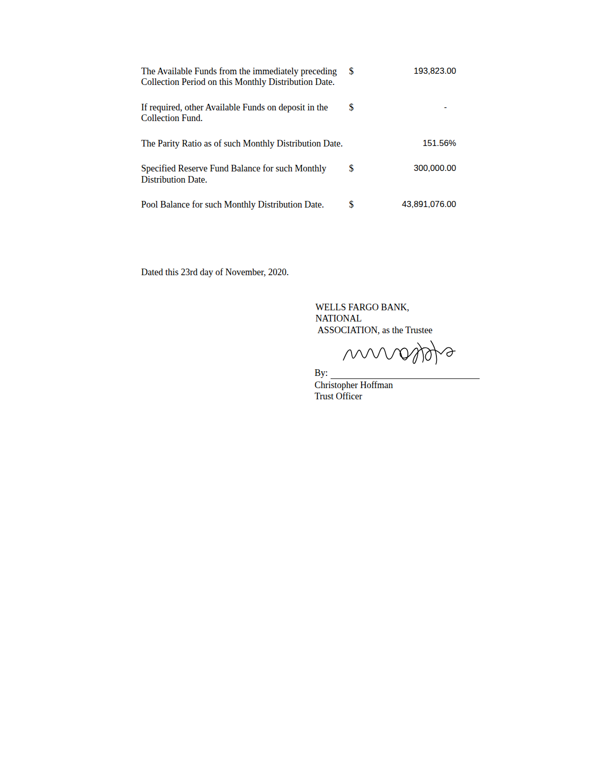| The Available Funds from the immediately preceding Collection Period on this Monthly Distribution Date. | $ | 193,823.00 |
| If required, other Available Funds on deposit in the Collection Fund. | $ | - |
| The Parity Ratio as of such Monthly Distribution Date. | | 151.56% |
| Specified Reserve Fund Balance for such Monthly Distribution Date. | $ | 300,000.00 |
| Pool Balance for such Monthly Distribution Date. | $ | 43,891,076.00 |
Dated this 23rd day of November, 2020.
WELLS FARGO BANK, NATIONAL
ASSOCIATION, as the Trustee
By:
Christopher Hoffman
Trust Officer